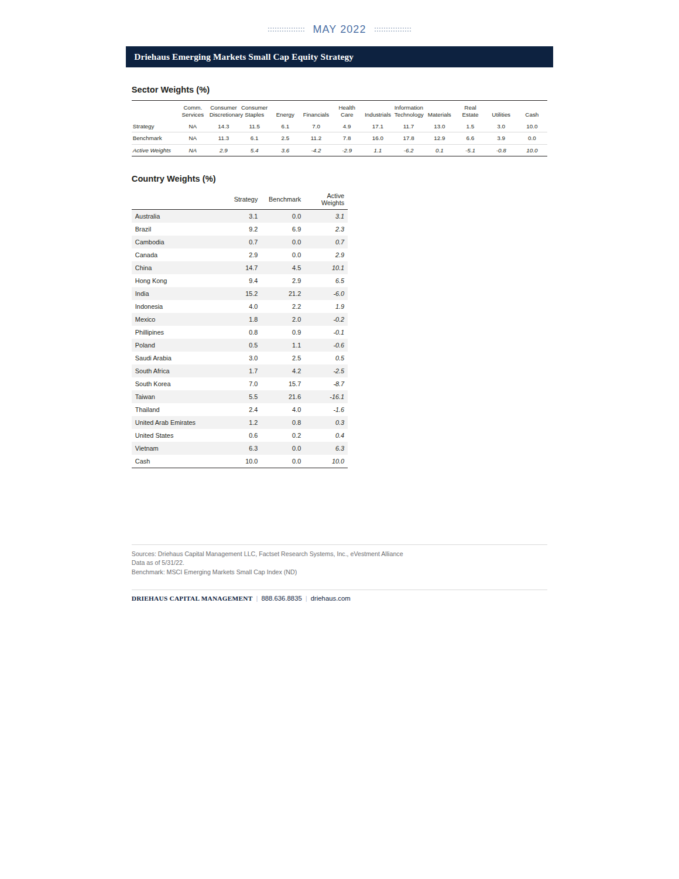MAY 2022
Driehaus Emerging Markets Small Cap Equity Strategy
Sector Weights (%)
| | Comm. Services | Consumer Discretionary | Consumer Staples | Energy | Financials | Health Care | Industrials | Information Technology | Materials | Real Estate | Utilities | Cash |
| --- | --- | --- | --- | --- | --- | --- | --- | --- | --- | --- | --- | --- |
| Strategy | NA | 14.3 | 11.5 | 6.1 | 7.0 | 4.9 | 17.1 | 11.7 | 13.0 | 1.5 | 3.0 | 10.0 |
| Benchmark | NA | 11.3 | 6.1 | 2.5 | 11.2 | 7.8 | 16.0 | 17.8 | 12.9 | 6.6 | 3.9 | 0.0 |
| Active Weights | NA | 2.9 | 5.4 | 3.6 | -4.2 | -2.9 | 1.1 | -6.2 | 0.1 | -5.1 | -0.8 | 10.0 |
Country Weights (%)
| | Strategy | Benchmark | Active Weights |
| --- | --- | --- | --- |
| Australia | 3.1 | 0.0 | 3.1 |
| Brazil | 9.2 | 6.9 | 2.3 |
| Cambodia | 0.7 | 0.0 | 0.7 |
| Canada | 2.9 | 0.0 | 2.9 |
| China | 14.7 | 4.5 | 10.1 |
| Hong Kong | 9.4 | 2.9 | 6.5 |
| India | 15.2 | 21.2 | -6.0 |
| Indonesia | 4.0 | 2.2 | 1.9 |
| Mexico | 1.8 | 2.0 | -0.2 |
| Phillipines | 0.8 | 0.9 | -0.1 |
| Poland | 0.5 | 1.1 | -0.6 |
| Saudi Arabia | 3.0 | 2.5 | 0.5 |
| South Africa | 1.7 | 4.2 | -2.5 |
| South Korea | 7.0 | 15.7 | -8.7 |
| Taiwan | 5.5 | 21.6 | -16.1 |
| Thailand | 2.4 | 4.0 | -1.6 |
| United Arab Emirates | 1.2 | 0.8 | 0.3 |
| United States | 0.6 | 0.2 | 0.4 |
| Vietnam | 6.3 | 0.0 | 6.3 |
| Cash | 10.0 | 0.0 | 10.0 |
Sources: Driehaus Capital Management LLC, Factset Research Systems, Inc., eVestment Alliance
Data as of 5/31/22.
Benchmark: MSCI Emerging Markets Small Cap Index (ND)
DRIEHAUS CAPITAL MANAGEMENT|888.636.8835|driehaus.com